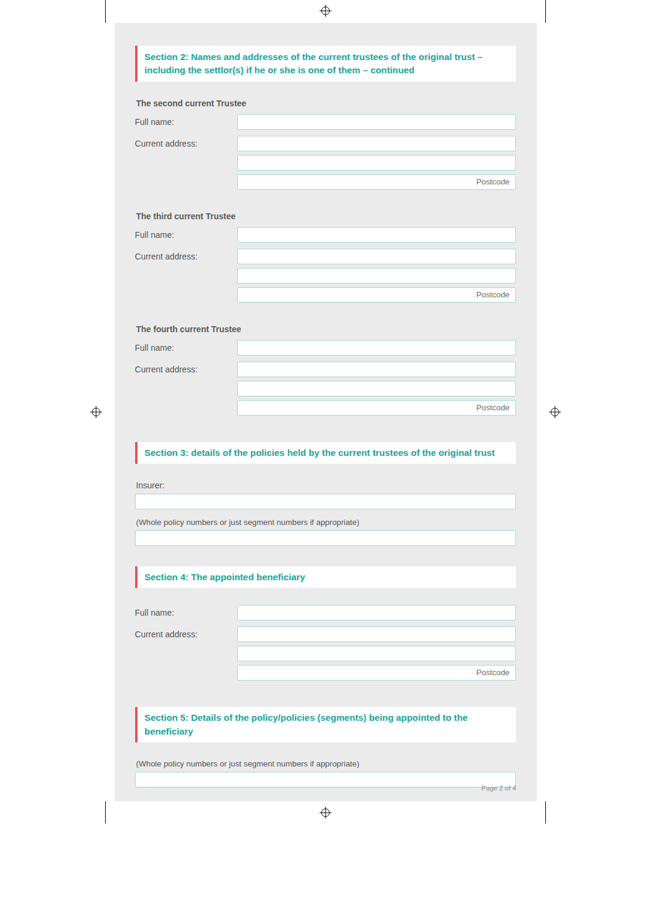Section 2: Names and addresses of the current trustees of the original trust – including the settlor(s) if he or she is one of them – continued
The second current Trustee
Full name:
Current address:
Postcode
The third current Trustee
Full name:
Current address:
Postcode
The fourth current Trustee
Full name:
Current address:
Postcode
Section 3: details of the policies held by the current trustees of the original trust
Insurer:
(Whole policy numbers or just segment numbers if appropriate)
Section 4: The appointed beneficiary
Full name:
Current address:
Postcode
Section 5: Details of the policy/policies (segments) being appointed to the beneficiary
(Whole policy numbers or just segment numbers if appropriate)
Page 2 of 4